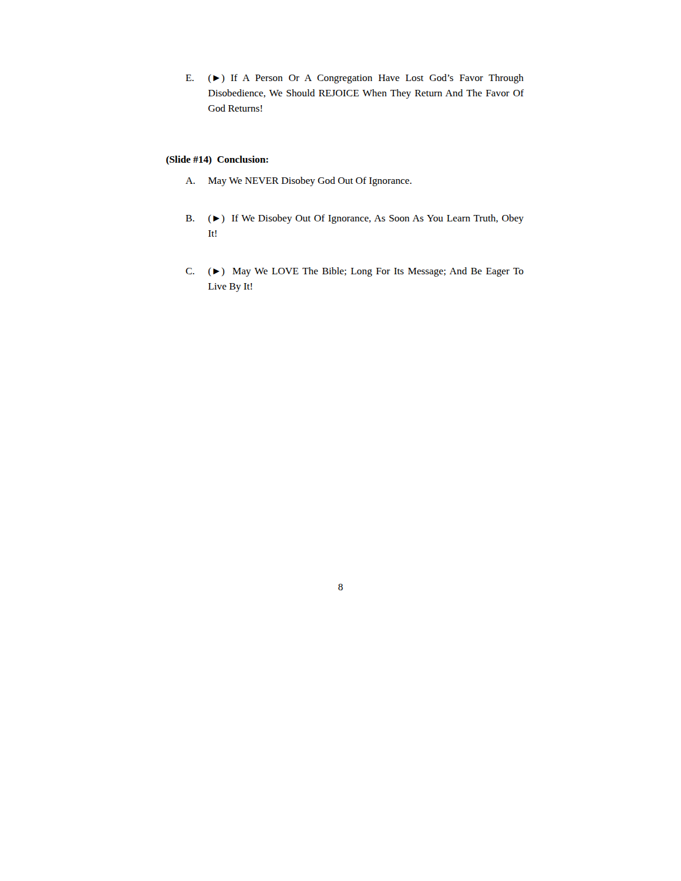E.
(►) If A Person Or A Congregation Have Lost God’s Favor Through Disobedience, We Should REJOICE When They Return And The Favor Of God Returns!
(Slide #14) Conclusion:
A.
May We NEVER Disobey God Out Of Ignorance.
B.
(►) If We Disobey Out Of Ignorance, As Soon As You Learn Truth, Obey It!
C.
(►) May We LOVE The Bible; Long For Its Message; And Be Eager To Live By It!
8